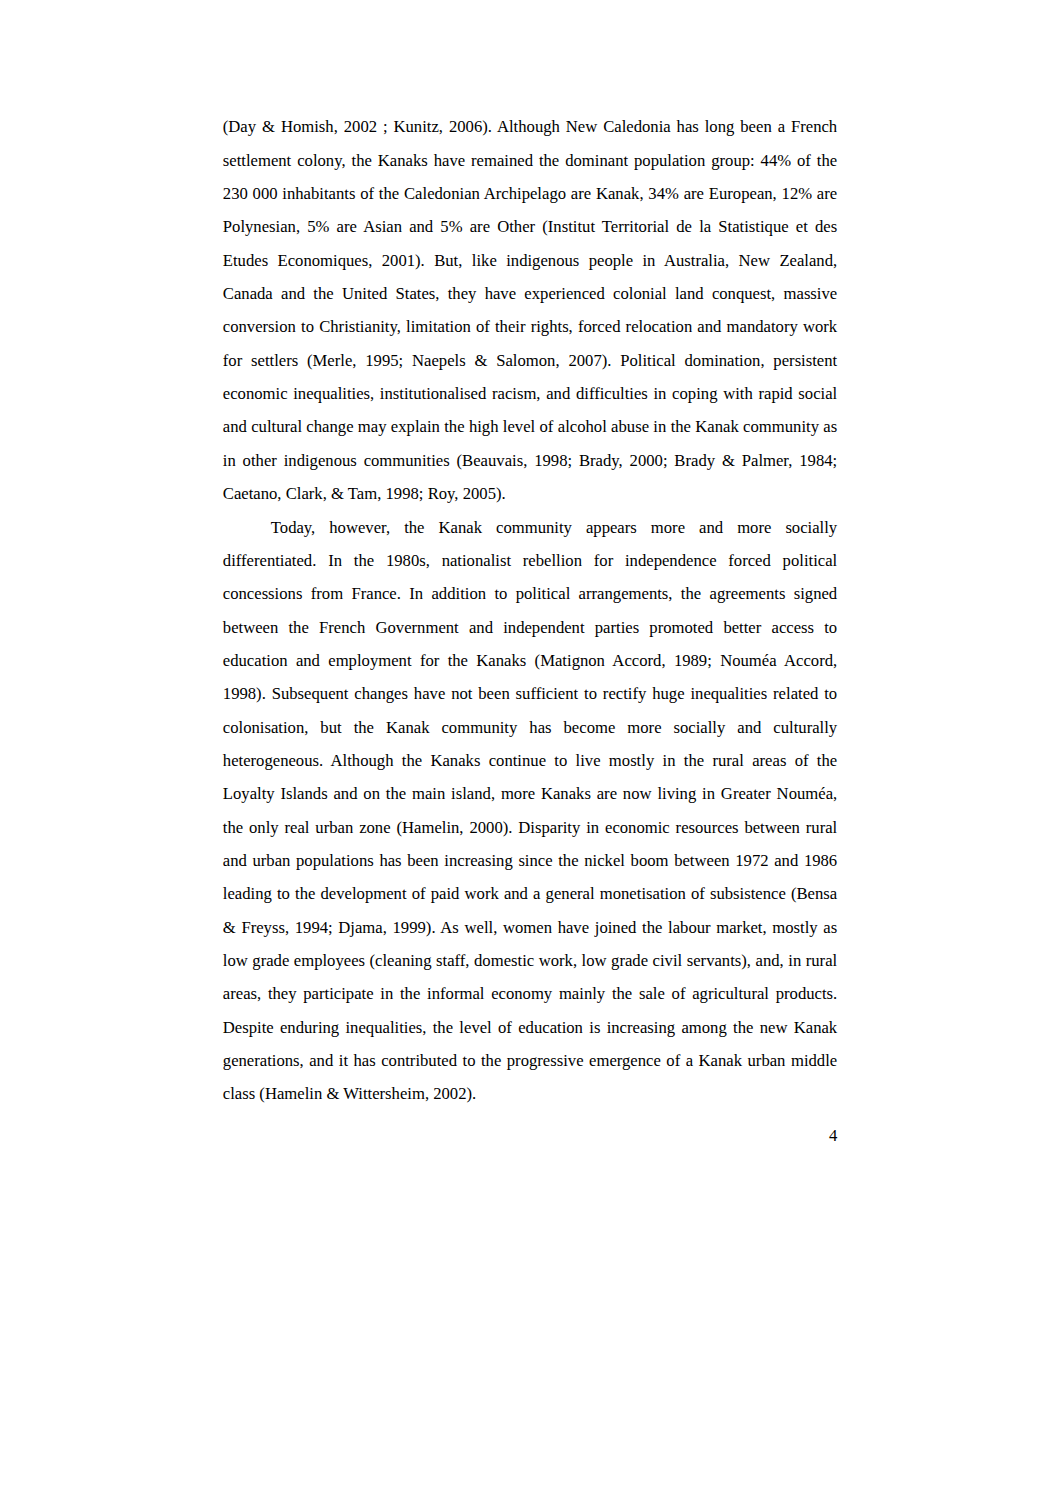(Day & Homish, 2002 ; Kunitz, 2006). Although New Caledonia has long been a French settlement colony, the Kanaks have remained the dominant population group: 44% of the 230 000 inhabitants of the Caledonian Archipelago are Kanak, 34% are European, 12% are Polynesian, 5% are Asian and 5% are Other (Institut Territorial de la Statistique et des Etudes Economiques, 2001). But, like indigenous people in Australia, New Zealand, Canada and the United States, they have experienced colonial land conquest, massive conversion to Christianity, limitation of their rights, forced relocation and mandatory work for settlers (Merle, 1995; Naepels & Salomon, 2007). Political domination, persistent economic inequalities, institutionalised racism, and difficulties in coping with rapid social and cultural change may explain the high level of alcohol abuse in the Kanak community as in other indigenous communities (Beauvais, 1998; Brady, 2000; Brady & Palmer, 1984; Caetano, Clark, & Tam, 1998; Roy, 2005).
Today, however, the Kanak community appears more and more socially differentiated. In the 1980s, nationalist rebellion for independence forced political concessions from France. In addition to political arrangements, the agreements signed between the French Government and independent parties promoted better access to education and employment for the Kanaks (Matignon Accord, 1989; Nouméa Accord, 1998). Subsequent changes have not been sufficient to rectify huge inequalities related to colonisation, but the Kanak community has become more socially and culturally heterogeneous. Although the Kanaks continue to live mostly in the rural areas of the Loyalty Islands and on the main island, more Kanaks are now living in Greater Nouméa, the only real urban zone (Hamelin, 2000). Disparity in economic resources between rural and urban populations has been increasing since the nickel boom between 1972 and 1986 leading to the development of paid work and a general monetisation of subsistence (Bensa & Freyss, 1994; Djama, 1999). As well, women have joined the labour market, mostly as low grade employees (cleaning staff, domestic work, low grade civil servants), and, in rural areas, they participate in the informal economy mainly the sale of agricultural products. Despite enduring inequalities, the level of education is increasing among the new Kanak generations, and it has contributed to the progressive emergence of a Kanak urban middle class (Hamelin & Wittersheim, 2002).
4